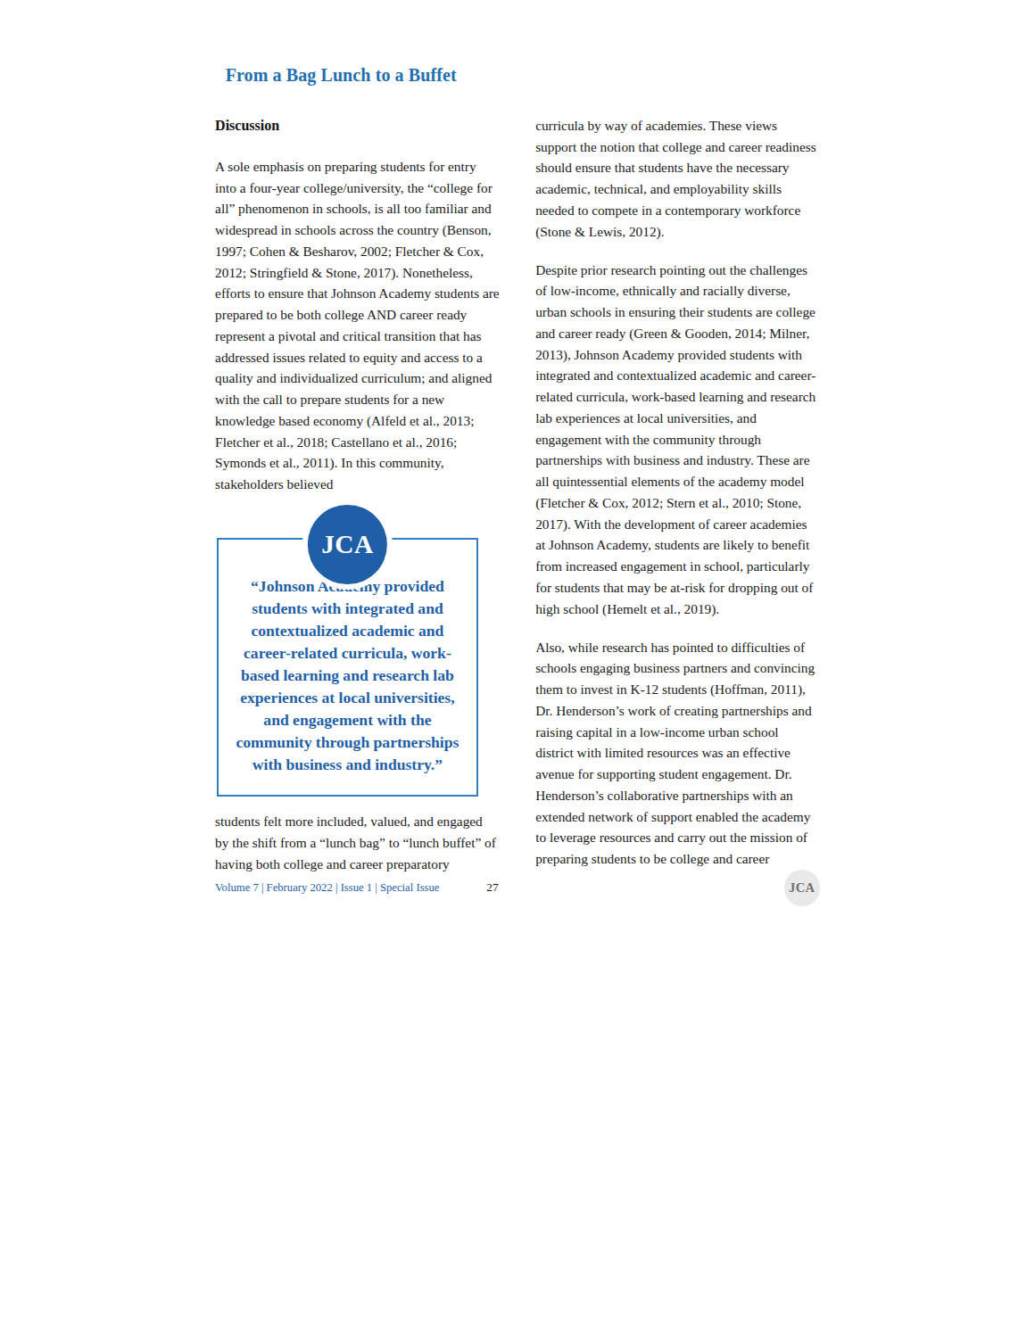From a Bag Lunch to a Buffet
Discussion
A sole emphasis on preparing students for entry into a four-year college/university, the “college for all” phenomenon in schools, is all too familiar and widespread in schools across the country (Benson, 1997; Cohen & Besharov, 2002; Fletcher & Cox, 2012; Stringfield & Stone, 2017). Nonetheless, efforts to ensure that Johnson Academy students are prepared to be both college AND career ready represent a pivotal and critical transition that has addressed issues related to equity and access to a quality and individualized curriculum; and aligned with the call to prepare students for a new knowledge based economy (Alfeld et al., 2013; Fletcher et al., 2018; Castellano et al., 2016; Symonds et al., 2011). In this community, stakeholders believed
JCA
“Johnson Academy provided students with integrated and contextualized academic and career-related curricula, work-based learning and research lab experiences at local universities, and engagement with the community through partnerships with business and industry.”
students felt more included, valued, and engaged by the shift from a “lunch bag” to “lunch buffet” of having both college and career preparatory curricula by way of academies. These views support the notion that college and career readiness should ensure that students have the necessary academic, technical, and employability skills needed to compete in a contemporary workforce (Stone & Lewis, 2012).
Despite prior research pointing out the challenges of low-income, ethnically and racially diverse, urban schools in ensuring their students are college and career ready (Green & Gooden, 2014; Milner, 2013), Johnson Academy provided students with integrated and contextualized academic and career-related curricula, work-based learning and research lab experiences at local universities, and engagement with the community through partnerships with business and industry. These are all quintessential elements of the academy model (Fletcher & Cox, 2012; Stern et al., 2010; Stone, 2017). With the development of career academies at Johnson Academy, students are likely to benefit from increased engagement in school, particularly for students that may be at-risk for dropping out of high school (Hemelt et al., 2019).
Also, while research has pointed to difficulties of schools engaging business partners and convincing them to invest in K-12 students (Hoffman, 2011), Dr. Henderson’s work of creating partnerships and raising capital in a low-income urban school district with limited resources was an effective avenue for supporting student engagement. Dr. Henderson’s collaborative partnerships with an extended network of support enabled the academy to leverage resources and carry out the mission of preparing students to be college and career
Volume 7 | February 2022 | Issue 1 | Special Issue 27 JCA